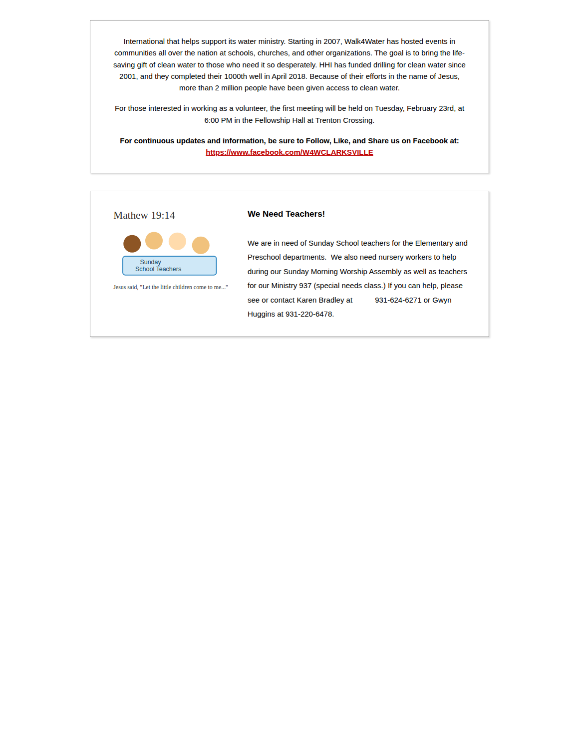International that helps support its water ministry. Starting in 2007, Walk4Water has hosted events in communities all over the nation at schools, churches, and other organizations. The goal is to bring the life-saving gift of clean water to those who need it so desperately. HHI has funded drilling for clean water since 2001, and they completed their 1000th well in April 2018. Because of their efforts in the name of Jesus, more than 2 million people have been given access to clean water.
For those interested in working as a volunteer, the first meeting will be held on Tuesday, February 23rd, at 6:00 PM in the Fellowship Hall at Trenton Crossing.
For continuous updates and information, be sure to Follow, Like, and Share us on Facebook at:
https://www.facebook.com/W4WCLARKSVILLE
We Need Teachers!
We are in need of Sunday School teachers for the Elementary and Preschool departments. We also need nursery workers to help during our Sunday Morning Worship Assembly as well as teachers for our Ministry 937 (special needs class.) If you can help, please see or contact Karen Bradley at 931-624-6271 or Gwyn Huggins at 931-220-6478.